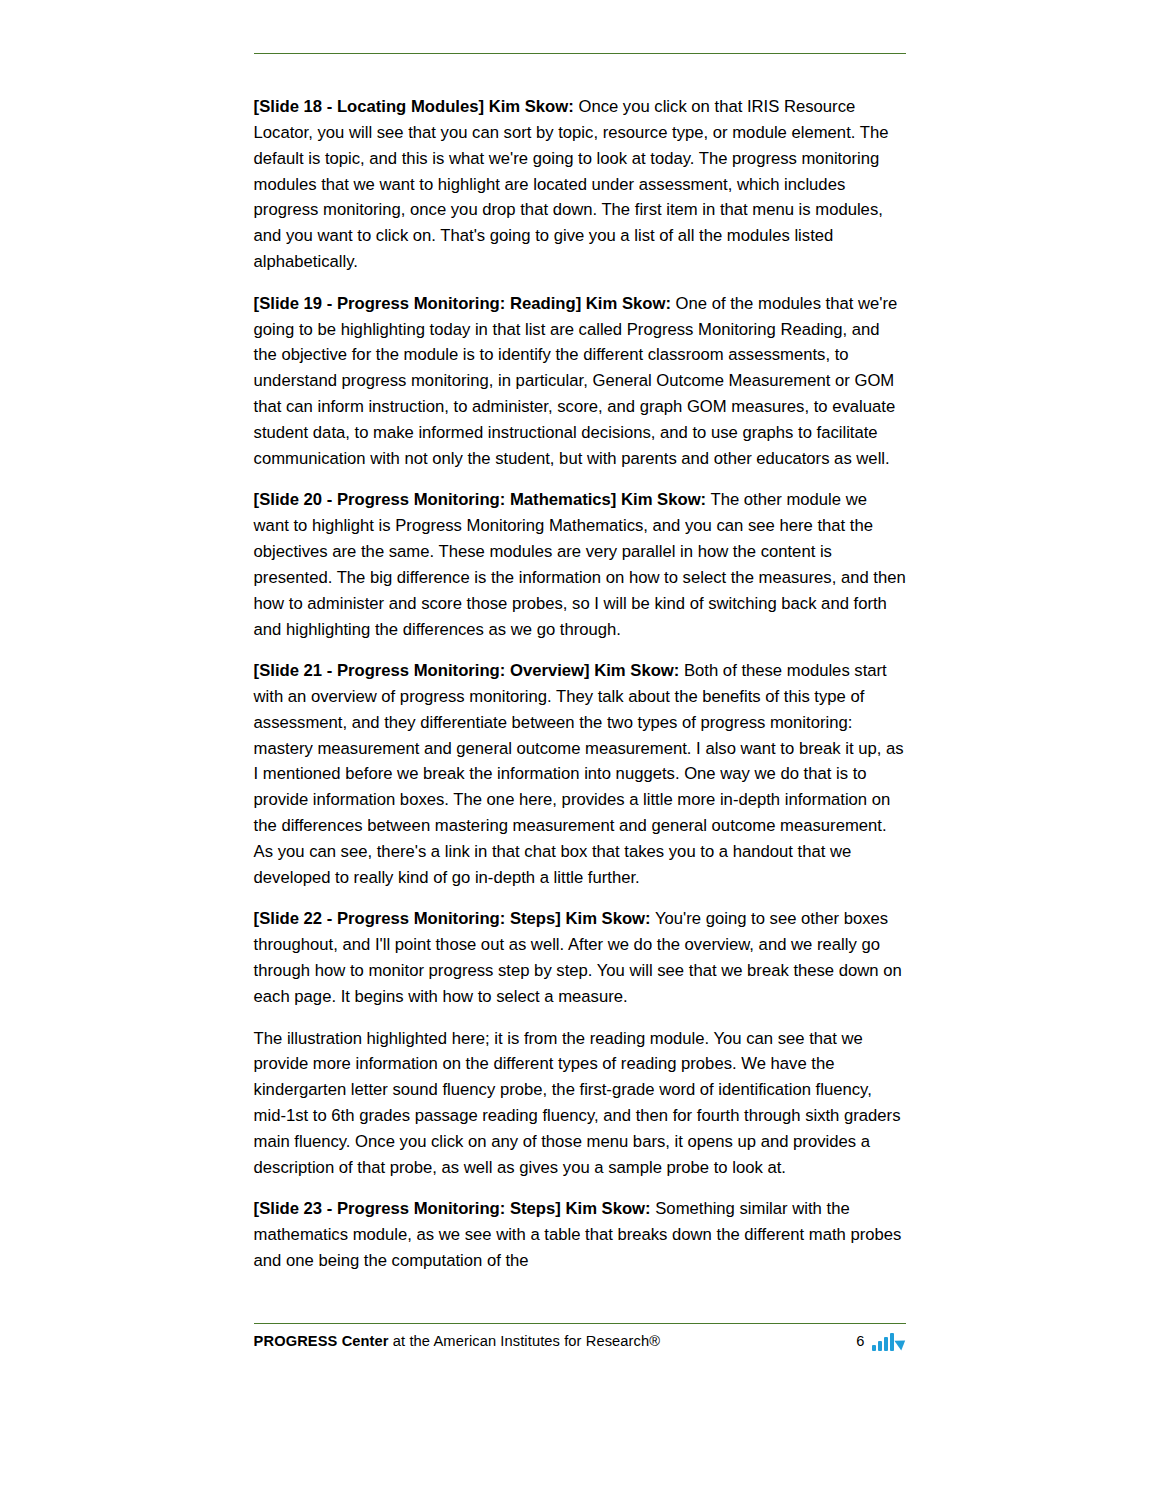[Slide 18 - Locating Modules] Kim Skow: Once you click on that IRIS Resource Locator, you will see that you can sort by topic, resource type, or module element. The default is topic, and this is what we're going to look at today. The progress monitoring modules that we want to highlight are located under assessment, which includes progress monitoring, once you drop that down. The first item in that menu is modules, and you want to click on. That's going to give you a list of all the modules listed alphabetically.
[Slide 19 - Progress Monitoring: Reading] Kim Skow: One of the modules that we're going to be highlighting today in that list are called Progress Monitoring Reading, and the objective for the module is to identify the different classroom assessments, to understand progress monitoring, in particular, General Outcome Measurement or GOM that can inform instruction, to administer, score, and graph GOM measures, to evaluate student data, to make informed instructional decisions, and to use graphs to facilitate communication with not only the student, but with parents and other educators as well.
[Slide 20 - Progress Monitoring: Mathematics] Kim Skow: The other module we want to highlight is Progress Monitoring Mathematics, and you can see here that the objectives are the same. These modules are very parallel in how the content is presented. The big difference is the information on how to select the measures, and then how to administer and score those probes, so I will be kind of switching back and forth and highlighting the differences as we go through.
[Slide 21 - Progress Monitoring: Overview] Kim Skow: Both of these modules start with an overview of progress monitoring. They talk about the benefits of this type of assessment, and they differentiate between the two types of progress monitoring: mastery measurement and general outcome measurement. I also want to break it up, as I mentioned before we break the information into nuggets. One way we do that is to provide information boxes. The one here, provides a little more in-depth information on the differences between mastering measurement and general outcome measurement. As you can see, there's a link in that chat box that takes you to a handout that we developed to really kind of go in-depth a little further.
[Slide 22 - Progress Monitoring: Steps] Kim Skow: You're going to see other boxes throughout, and I'll point those out as well. After we do the overview, and we really go through how to monitor progress step by step. You will see that we break these down on each page. It begins with how to select a measure.
The illustration highlighted here; it is from the reading module. You can see that we provide more information on the different types of reading probes. We have the kindergarten letter sound fluency probe, the first-grade word of identification fluency, mid-1st to 6th grades passage reading fluency, and then for fourth through sixth graders main fluency. Once you click on any of those menu bars, it opens up and provides a description of that probe, as well as gives you a sample probe to look at.
[Slide 23 - Progress Monitoring: Steps] Kim Skow: Something similar with the mathematics module, as we see with a table that breaks down the different math probes and one being the computation of the
PROGRESS Center at the American Institutes for Research®
6